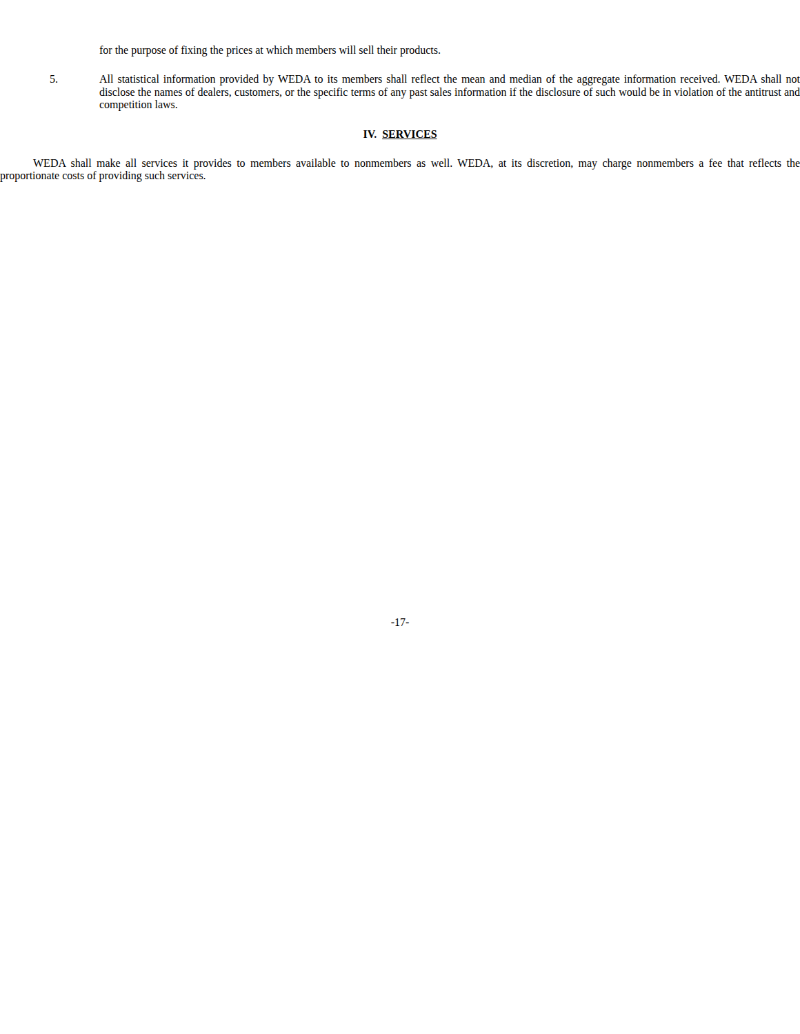for the purpose of fixing the prices at which members will sell their products.
5.
All statistical information provided by WEDA to its members shall reflect the mean and median of the aggregate information received. WEDA shall not disclose the names of dealers, customers, or the specific terms of any past sales information if the disclosure of such would be in violation of the antitrust and competition laws.
IV. SERVICES
WEDA shall make all services it provides to members available to nonmembers as well. WEDA, at its discretion, may charge nonmembers a fee that reflects the proportionate costs of providing such services.
-17-